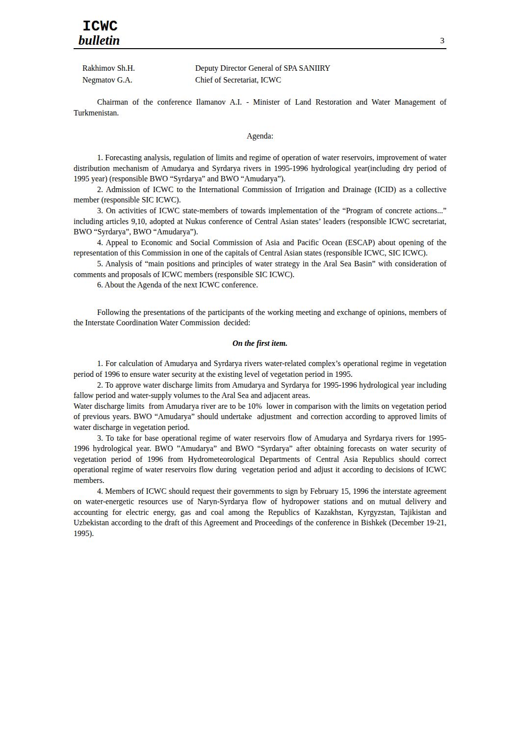ICWC
bulletin
3
| Rakhimov Sh.H. | Deputy Director General of SPA SANIIRY |
| Negmatov G.A. | Chief of Secretariat, ICWC |
Chairman of the conference Ilamanov A.I. - Minister of Land Restoration and Water Management of Turkmenistan.
Agenda:
1. Forecasting analysis, regulation of limits and regime of operation of water reservoirs, improvement of water distribution mechanism of Amudarya and Syrdarya rivers in 1995-1996 hydrological year(including dry period of 1995 year) (responsible BWO “Syrdarya” and BWO “Amudarya”).
2. Admission of ICWC to the International Commission of Irrigation and Drainage (ICID) as a collective member (responsible SIC ICWC).
3. On activities of ICWC state-members of towards implementation of the “Program of concrete actions...” including articles 9,10, adopted at Nukus conference of Central Asian states’ leaders (responsible ICWC secretariat, BWO “Syrdarya”, BWO “Amudarya”).
4. Appeal to Economic and Social Commission of Asia and Pacific Ocean (ESCAP) about opening of the representation of this Commission in one of the capitals of Central Asian states (responsible ICWC, SIC ICWC).
5. Analysis of “main positions and principles of water strategy in the Aral Sea Basin” with consideration of comments and proposals of ICWC members (responsible SIC ICWC).
6. About the Agenda of the next ICWC conference.
Following the presentations of the participants of the working meeting and exchange of opinions, members of the Interstate Coordination Water Commission decided:
On the first item.
1. For calculation of Amudarya and Syrdarya rivers water-related complex’s operational regime in vegetation period of 1996 to ensure water security at the existing level of vegetation period in 1995.
2. To approve water discharge limits from Amudarya and Syrdarya for 1995-1996 hydrological year including fallow period and water-supply volumes to the Aral Sea and adjacent areas.
Water discharge limits from Amudarya river are to be 10% lower in comparison with the limits on vegetation period of previous years. BWO “Amudarya” should undertake adjustment and correction according to approved limits of water discharge in vegetation period.
3. To take for base operational regime of water reservoirs flow of Amudarya and Syrdarya rivers for 1995-1996 hydrological year. BWO ”Amudarya” and BWO “Syrdarya” after obtaining forecasts on water security of vegetation period of 1996 from Hydrometeorological Departments of Central Asia Republics should correct operational regime of water reservoirs flow during vegetation period and adjust it according to decisions of ICWC members.
4. Members of ICWC should request their governments to sign by February 15, 1996 the interstate agreement on water-energetic resources use of Naryn-Syrdarya flow of hydropower stations and on mutual delivery and accounting for electric energy, gas and coal among the Republics of Kazakhstan, Kyrgyzstan, Tajikistan and Uzbekistan according to the draft of this Agreement and Proceedings of the conference in Bishkek (December 19-21, 1995).